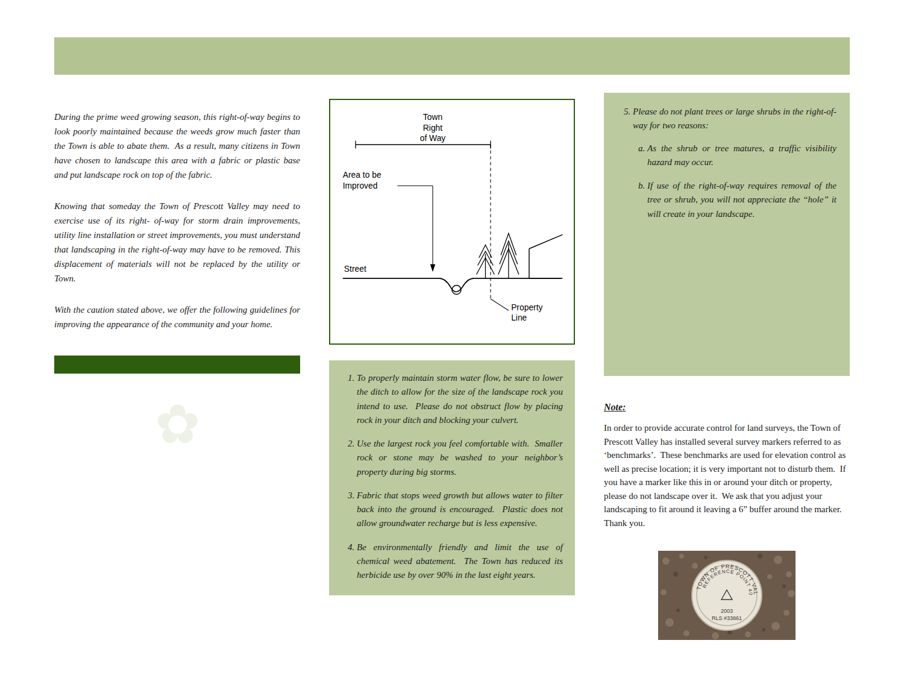During the prime weed growing season, this right-of-way begins to look poorly maintained because the weeds grow much faster than the Town is able to abate them. As a result, many citizens in Town have chosen to landscape this area with a fabric or plastic base and put landscape rock on top of the fabric.
Knowing that someday the Town of Prescott Valley may need to exercise use of its right- of-way for storm drain improvements, utility line installation or street improvements, you must understand that landscaping in the right-of-way may have to be removed. This displacement of materials will not be replaced by the utility or Town.
With the caution stated above, we offer the following guidelines for improving the appearance of the community and your home.
✿
Town Right of Way Area to be Improved Street Property Line
To properly maintain storm water flow, be sure to lower the ditch to allow for the size of the landscape rock you intend to use. Please do not obstruct flow by placing rock in your ditch and blocking your culvert.
Use the largest rock you feel comfortable with. Smaller rock or stone may be washed to your neighbor’s property during big storms.
Fabric that stops weed growth but allows water to filter back into the ground is encouraged. Plastic does not allow groundwater recharge but is less expensive.
Be environmentally friendly and limit the use of chemical weed abatement. The Town has reduced its herbicide use by over 90% in the last eight years.
Please do not plant trees or large shrubs in the right-of-way for two reasons:
As the shrub or tree matures, a traffic visibility hazard may occur.
If use of the right-of-way requires removal of the tree or shrub, you will not appreciate the “hole” it will create in your landscape.
Note:
In order to provide accurate control for land surveys, the Town of Prescott Valley has installed several survey markers referred to as ‘benchmarks’. These benchmarks are used for elevation control as well as precise location; it is very important not to disturb them. If you have a marker like this in or around your ditch or property, please do not landscape over it. We ask that you adjust your landscaping to fit around it leaving a 6” buffer around the marker. Thank you.
TOWN OF PRESCOTT VALLEY REFERENCE POINT 40 2003 RLS #33861